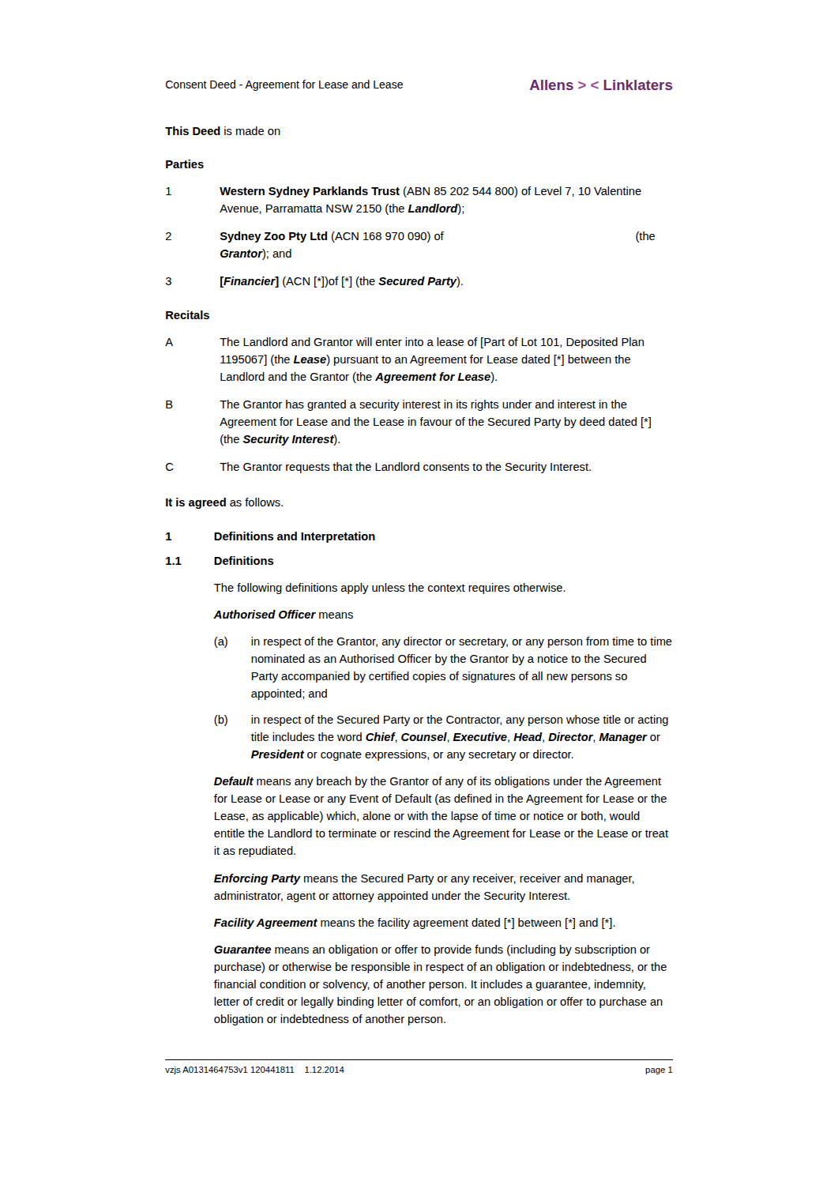Consent Deed - Agreement for Lease and Lease
Allens > < Linklaters
This Deed is made on
Parties
1
Western Sydney Parklands Trust (ABN 85 202 544 800) of Level 7, 10 Valentine Avenue, Parramatta NSW 2150 (the Landlord);
2
Sydney Zoo Pty Ltd (ACN 168 970 090) of (the Grantor); and
3
[Financier] (ACN [*])of [*] (the Secured Party).
Recitals
A
The Landlord and Grantor will enter into a lease of [Part of Lot 101, Deposited Plan 1195067] (the Lease) pursuant to an Agreement for Lease dated [*] between the Landlord and the Grantor (the Agreement for Lease).
B
The Grantor has granted a security interest in its rights under and interest in the Agreement for Lease and the Lease in favour of the Secured Party by deed dated [*] (the Security Interest).
C
The Grantor requests that the Landlord consents to the Security Interest.
It is agreed as follows.
1
Definitions and Interpretation
1.1
Definitions
The following definitions apply unless the context requires otherwise.
Authorised Officer means
(a)
in respect of the Grantor, any director or secretary, or any person from time to time nominated as an Authorised Officer by the Grantor by a notice to the Secured Party accompanied by certified copies of signatures of all new persons so appointed; and
(b)
in respect of the Secured Party or the Contractor, any person whose title or acting title includes the word Chief, Counsel, Executive, Head, Director, Manager or President or cognate expressions, or any secretary or director.
Default means any breach by the Grantor of any of its obligations under the Agreement for Lease or Lease or any Event of Default (as defined in the Agreement for Lease or the Lease, as applicable) which, alone or with the lapse of time or notice or both, would entitle the Landlord to terminate or rescind the Agreement for Lease or the Lease or treat it as repudiated.
Enforcing Party means the Secured Party or any receiver, receiver and manager, administrator, agent or attorney appointed under the Security Interest.
Facility Agreement means the facility agreement dated [*] between [*] and [*].
Guarantee means an obligation or offer to provide funds (including by subscription or purchase) or otherwise be responsible in respect of an obligation or indebtedness, or the financial condition or solvency, of another person. It includes a guarantee, indemnity, letter of credit or legally binding letter of comfort, or an obligation or offer to purchase an obligation or indebtedness of another person.
vzjs A0131464753v1 120441811 1.12.2014
page 1